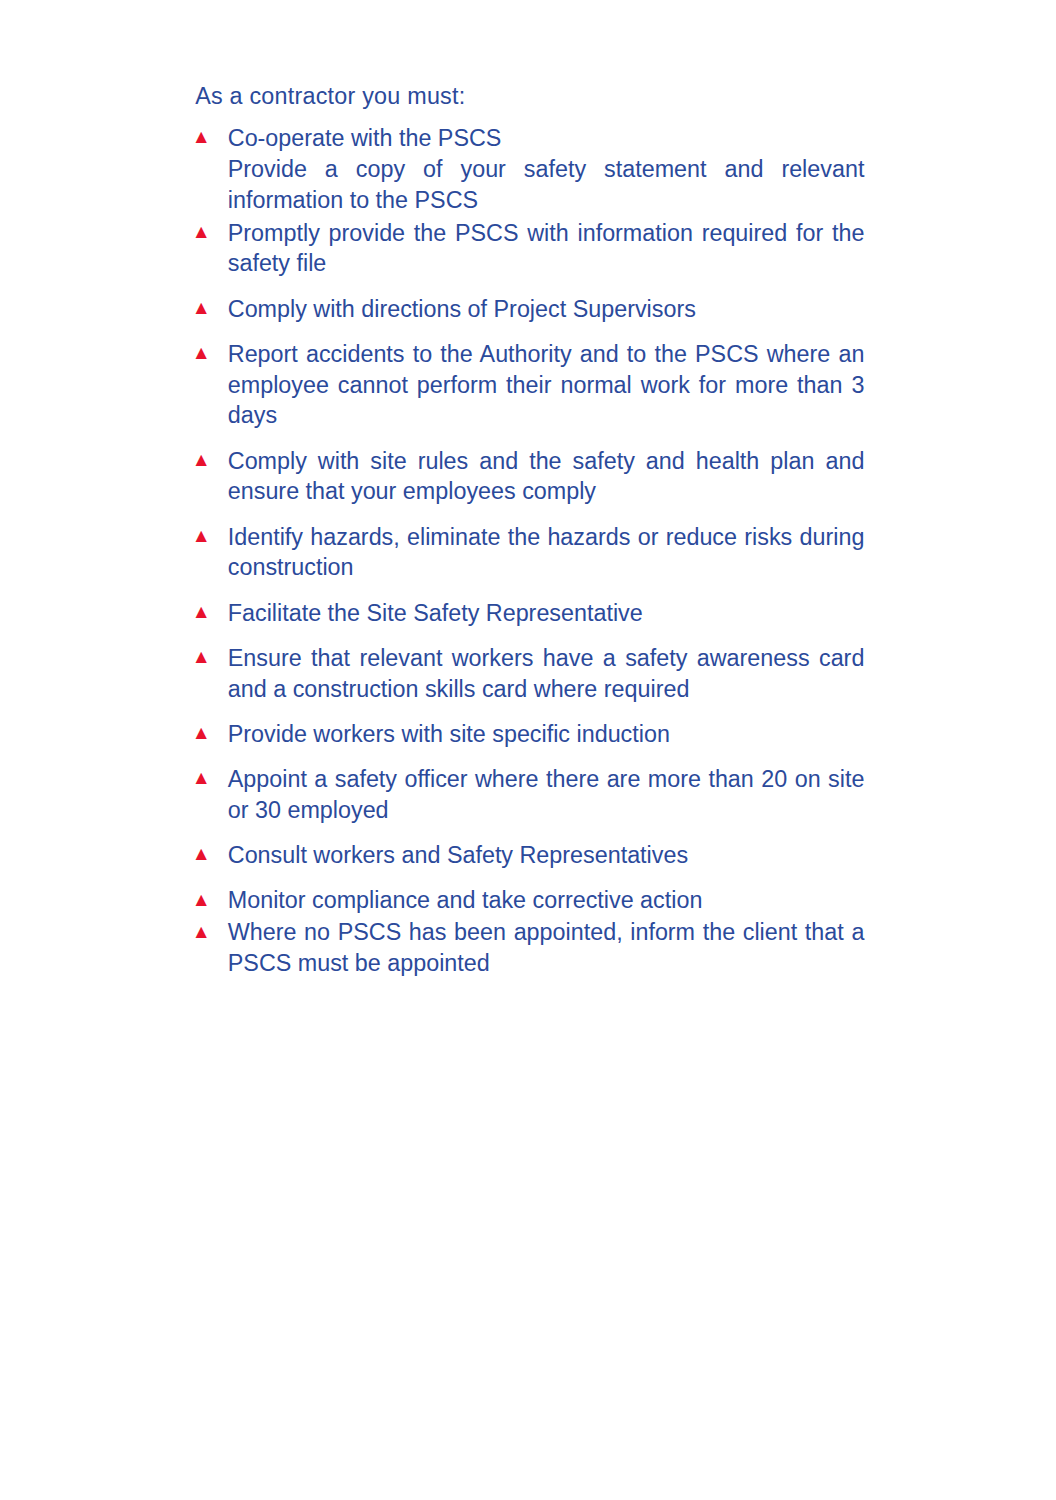As a contractor you must:
Co-operate with the PSCS Provide a copy of your safety statement and relevant information to the PSCS
Promptly provide the PSCS with information required for the safety file
Comply with directions of Project Supervisors
Report accidents to the Authority and to the PSCS where an employee cannot perform their normal work for more than 3 days
Comply with site rules and the safety and health plan and ensure that your employees comply
Identify hazards, eliminate the hazards or reduce risks during construction
Facilitate the Site Safety Representative
Ensure that relevant workers have a safety awareness card and a construction skills card where required
Provide workers with site specific induction
Appoint a safety officer where there are more than 20 on site or 30 employed
Consult workers and Safety Representatives
Monitor compliance and take corrective action
Where no PSCS has been appointed, inform the client that a PSCS must be appointed